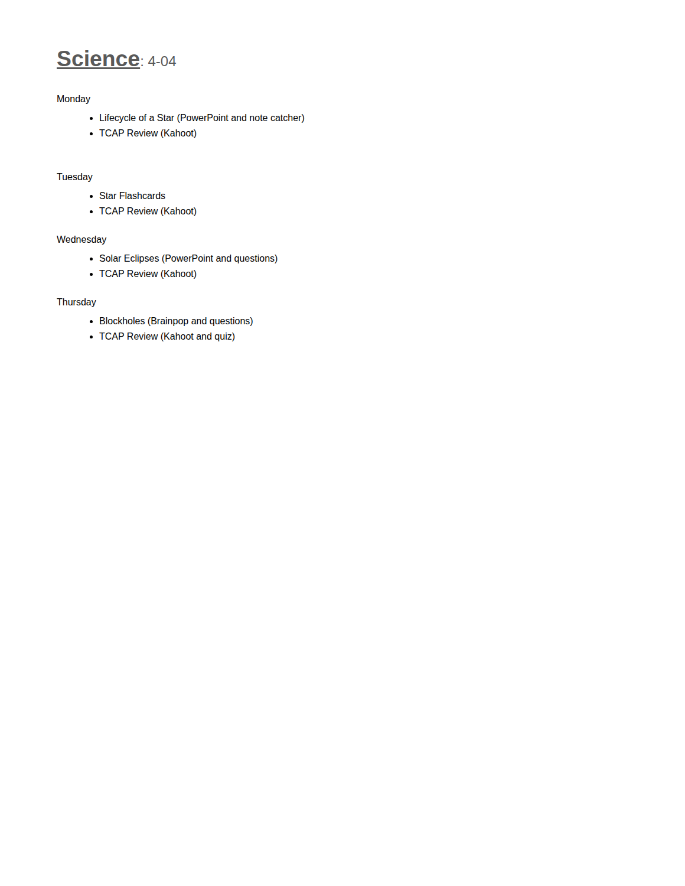Science: 4-04
Monday
Lifecycle of a Star (PowerPoint and note catcher)
TCAP Review (Kahoot)
Tuesday
Star Flashcards
TCAP Review (Kahoot)
Wednesday
Solar Eclipses (PowerPoint and questions)
TCAP Review (Kahoot)
Thursday
Blockholes (Brainpop and questions)
TCAP Review (Kahoot and quiz)